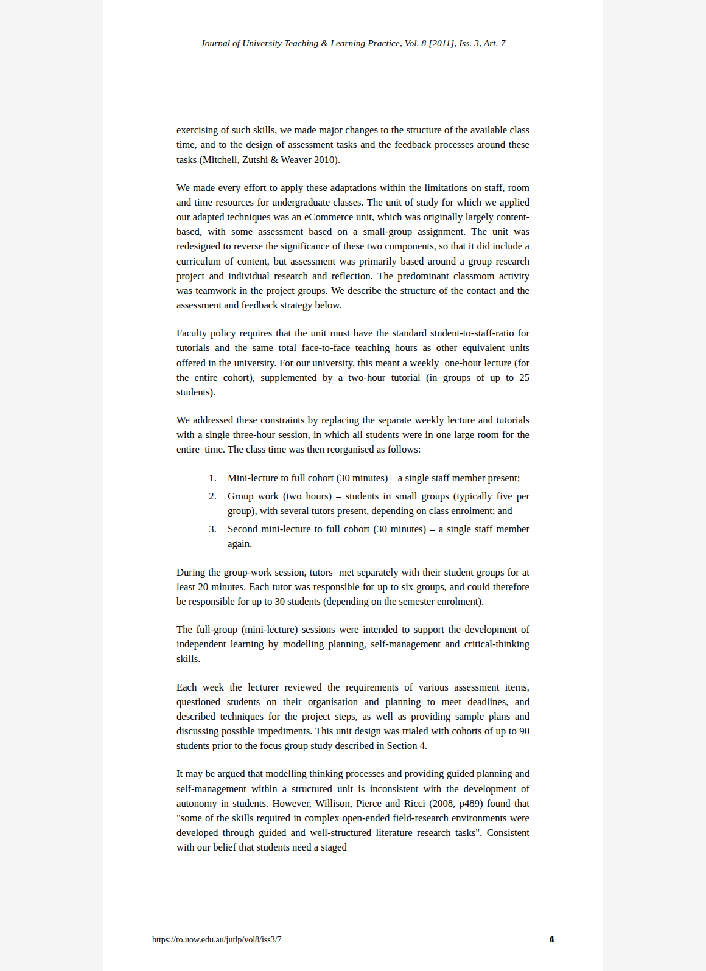Journal of University Teaching & Learning Practice, Vol. 8 [2011], Iss. 3, Art. 7
exercising of such skills, we made major changes to the structure of the available class time, and to the design of assessment tasks and the feedback processes around these tasks (Mitchell, Zutshi & Weaver 2010).
We made every effort to apply these adaptations within the limitations on staff, room and time resources for undergraduate classes. The unit of study for which we applied our adapted techniques was an eCommerce unit, which was originally largely content-based, with some assessment based on a small-group assignment. The unit was redesigned to reverse the significance of these two components, so that it did include a curriculum of content, but assessment was primarily based around a group research project and individual research and reflection. The predominant classroom activity was teamwork in the project groups. We describe the structure of the contact and the assessment and feedback strategy below.
Faculty policy requires that the unit must have the standard student-to-staff-ratio for tutorials and the same total face-to-face teaching hours as other equivalent units offered in the university. For our university, this meant a weekly one-hour lecture (for the entire cohort), supplemented by a two-hour tutorial (in groups of up to 25 students).
We addressed these constraints by replacing the separate weekly lecture and tutorials with a single three-hour session, in which all students were in one large room for the entire time. The class time was then reorganised as follows:
Mini-lecture to full cohort (30 minutes) – a single staff member present;
Group work (two hours) – students in small groups (typically five per group), with several tutors present, depending on class enrolment; and
Second mini-lecture to full cohort (30 minutes) – a single staff member again.
During the group-work session, tutors met separately with their student groups for at least 20 minutes. Each tutor was responsible for up to six groups, and could therefore be responsible for up to 30 students (depending on the semester enrolment).
The full-group (mini-lecture) sessions were intended to support the development of independent learning by modelling planning, self-management and critical-thinking skills.
Each week the lecturer reviewed the requirements of various assessment items, questioned students on their organisation and planning to meet deadlines, and described techniques for the project steps, as well as providing sample plans and discussing possible impediments. This unit design was trialed with cohorts of up to 90 students prior to the focus group study described in Section 4.
It may be argued that modelling thinking processes and providing guided planning and self-management within a structured unit is inconsistent with the development of autonomy in students. However, Willison, Pierce and Ricci (2008, p489) found that "some of the skills required in complex open-ended field-research environments were developed through guided and well-structured literature research tasks". Consistent with our belief that students need a staged
https://ro.uow.edu.au/jutlp/vol8/iss3/7 46